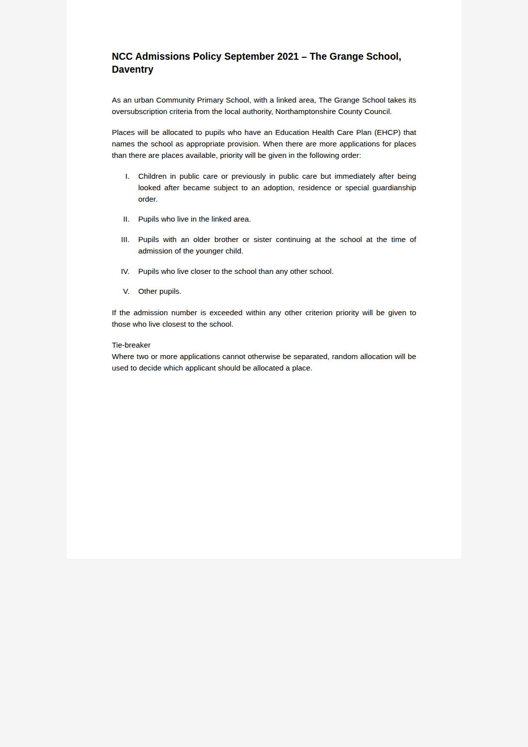NCC Admissions Policy September 2021 – The Grange School, Daventry
As an urban Community Primary School, with a linked area, The Grange School takes its oversubscription criteria from the local authority, Northamptonshire County Council.
Places will be allocated to pupils who have an Education Health Care Plan (EHCP) that names the school as appropriate provision. When there are more applications for places than there are places available, priority will be given in the following order:
Children in public care or previously in public care but immediately after being looked after became subject to an adoption, residence or special guardianship order.
Pupils who live in the linked area.
Pupils with an older brother or sister continuing at the school at the time of admission of the younger child.
Pupils who live closer to the school than any other school.
Other pupils.
If the admission number is exceeded within any other criterion priority will be given to those who live closest to the school.
Tie-breaker
Where two or more applications cannot otherwise be separated, random allocation will be used to decide which applicant should be allocated a place.